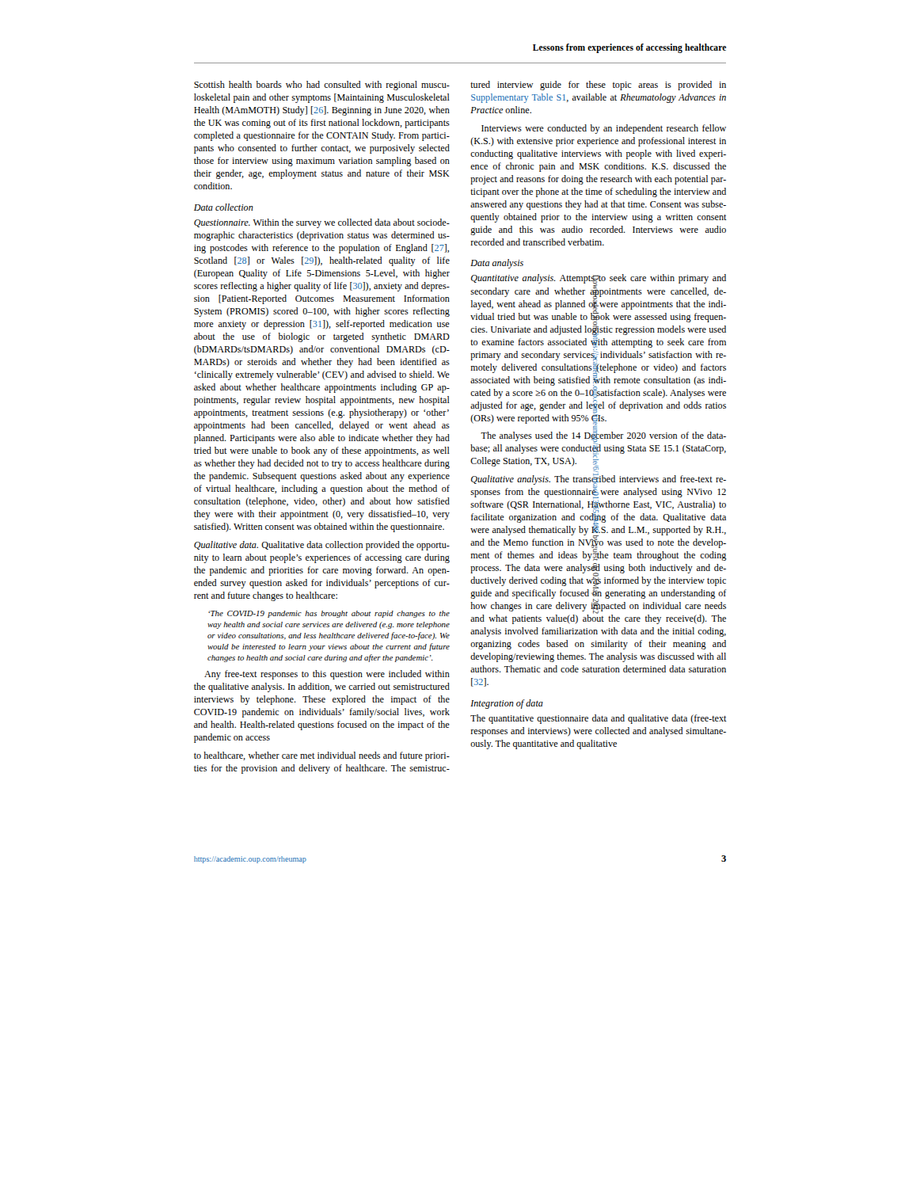Lessons from experiences of accessing healthcare
Scottish health boards who had consulted with regional musculoskeletal pain and other symptoms [Maintaining Musculoskeletal Health (MAmMOTH) Study] [26]. Beginning in June 2020, when the UK was coming out of its first national lockdown, participants completed a questionnaire for the CONTAIN Study. From participants who consented to further contact, we purposively selected those for interview using maximum variation sampling based on their gender, age, employment status and nature of their MSK condition.
Data collection
Questionnaire. Within the survey we collected data about sociodemographic characteristics (deprivation status was determined using postcodes with reference to the population of England [27], Scotland [28] or Wales [29]), health-related quality of life (European Quality of Life 5-Dimensions 5-Level, with higher scores reflecting a higher quality of life [30]), anxiety and depression [Patient-Reported Outcomes Measurement Information System (PROMIS) scored 0–100, with higher scores reflecting more anxiety or depression [31]), self-reported medication use about the use of biologic or targeted synthetic DMARD (bDMARDs/tsDMARDs) and/or conventional DMARDs (cDMARDs) or steroids and whether they had been identified as ‘clinically extremely vulnerable’ (CEV) and advised to shield. We asked about whether healthcare appointments including GP appointments, regular review hospital appointments, new hospital appointments, treatment sessions (e.g. physiotherapy) or ‘other’ appointments had been cancelled, delayed or went ahead as planned. Participants were also able to indicate whether they had tried but were unable to book any of these appointments, as well as whether they had decided not to try to access healthcare during the pandemic. Subsequent questions asked about any experience of virtual healthcare, including a question about the method of consultation (telephone, video, other) and about how satisfied they were with their appointment (0, very dissatisfied–10, very satisfied). Written consent was obtained within the questionnaire.
Qualitative data. Qualitative data collection provided the opportunity to learn about people’s experiences of accessing care during the pandemic and priorities for care moving forward. An open-ended survey question asked for individuals’ perceptions of current and future changes to healthcare:
‘The COVID-19 pandemic has brought about rapid changes to the way health and social care services are delivered (e.g. more telephone or video consultations, and less healthcare delivered face-to-face). We would be interested to learn your views about the current and future changes to health and social care during and after the pandemic’.
Any free-text responses to this question were included within the qualitative analysis. In addition, we carried out semistructured interviews by telephone. These explored the impact of the COVID-19 pandemic on individuals’ family/social lives, work and health. Health-related questions focused on the impact of the pandemic on access
to healthcare, whether care met individual needs and future priorities for the provision and delivery of healthcare. The semistructured interview guide for these topic areas is provided in Supplementary Table S1, available at Rheumatology Advances in Practice online.
Interviews were conducted by an independent research fellow (K.S.) with extensive prior experience and professional interest in conducting qualitative interviews with people with lived experience of chronic pain and MSK conditions. K.S. discussed the project and reasons for doing the research with each potential participant over the phone at the time of scheduling the interview and answered any questions they had at that time. Consent was subsequently obtained prior to the interview using a written consent guide and this was audio recorded. Interviews were audio recorded and transcribed verbatim.
Data analysis
Quantitative analysis. Attempts to seek care within primary and secondary care and whether appointments were cancelled, delayed, went ahead as planned or were appointments that the individual tried but was unable to book were assessed using frequencies. Univariate and adjusted logistic regression models were used to examine factors associated with attempting to seek care from primary and secondary services, individuals’ satisfaction with remotely delivered consultations (telephone or video) and factors associated with being satisfied with remote consultation (as indicated by a score ≥6 on the 0–10 satisfaction scale). Analyses were adjusted for age, gender and level of deprivation and odds ratios (ORs) were reported with 95% CIs.
The analyses used the 14 December 2020 version of the database; all analyses were conducted using Stata SE 15.1 (StataCorp, College Station, TX, USA).
Qualitative analysis. The transcribed interviews and free-text responses from the questionnaire were analysed using NVivo 12 software (QSR International, Hawthorne East, VIC, Australia) to facilitate organization and coding of the data. Qualitative data were analysed thematically by K.S. and L.M., supported by R.H., and the Memo function in NVivo was used to note the development of themes and ideas by the team throughout the coding process. The data were analysed using both inductively and deductively derived coding that was informed by the interview topic guide and specifically focused on generating an understanding of how changes in care delivery impacted on individual care needs and what patients value(d) about the care they receive(d). The analysis involved familiarization with data and the initial coding, organizing codes based on similarity of their meaning and developing/reviewing themes. The analysis was discussed with all authors. Thematic and code saturation determined data saturation [32].
Integration of data
The quantitative questionnaire data and qualitative data (free-text responses and interviews) were collected and analysed simultaneously. The quantitative and qualitative
https://academic.oup.com/rheumap 3
Downloaded from https://academic.oup.com/rheumap/article/6/1/rkac013/6529409 by guest on 02 May 2022